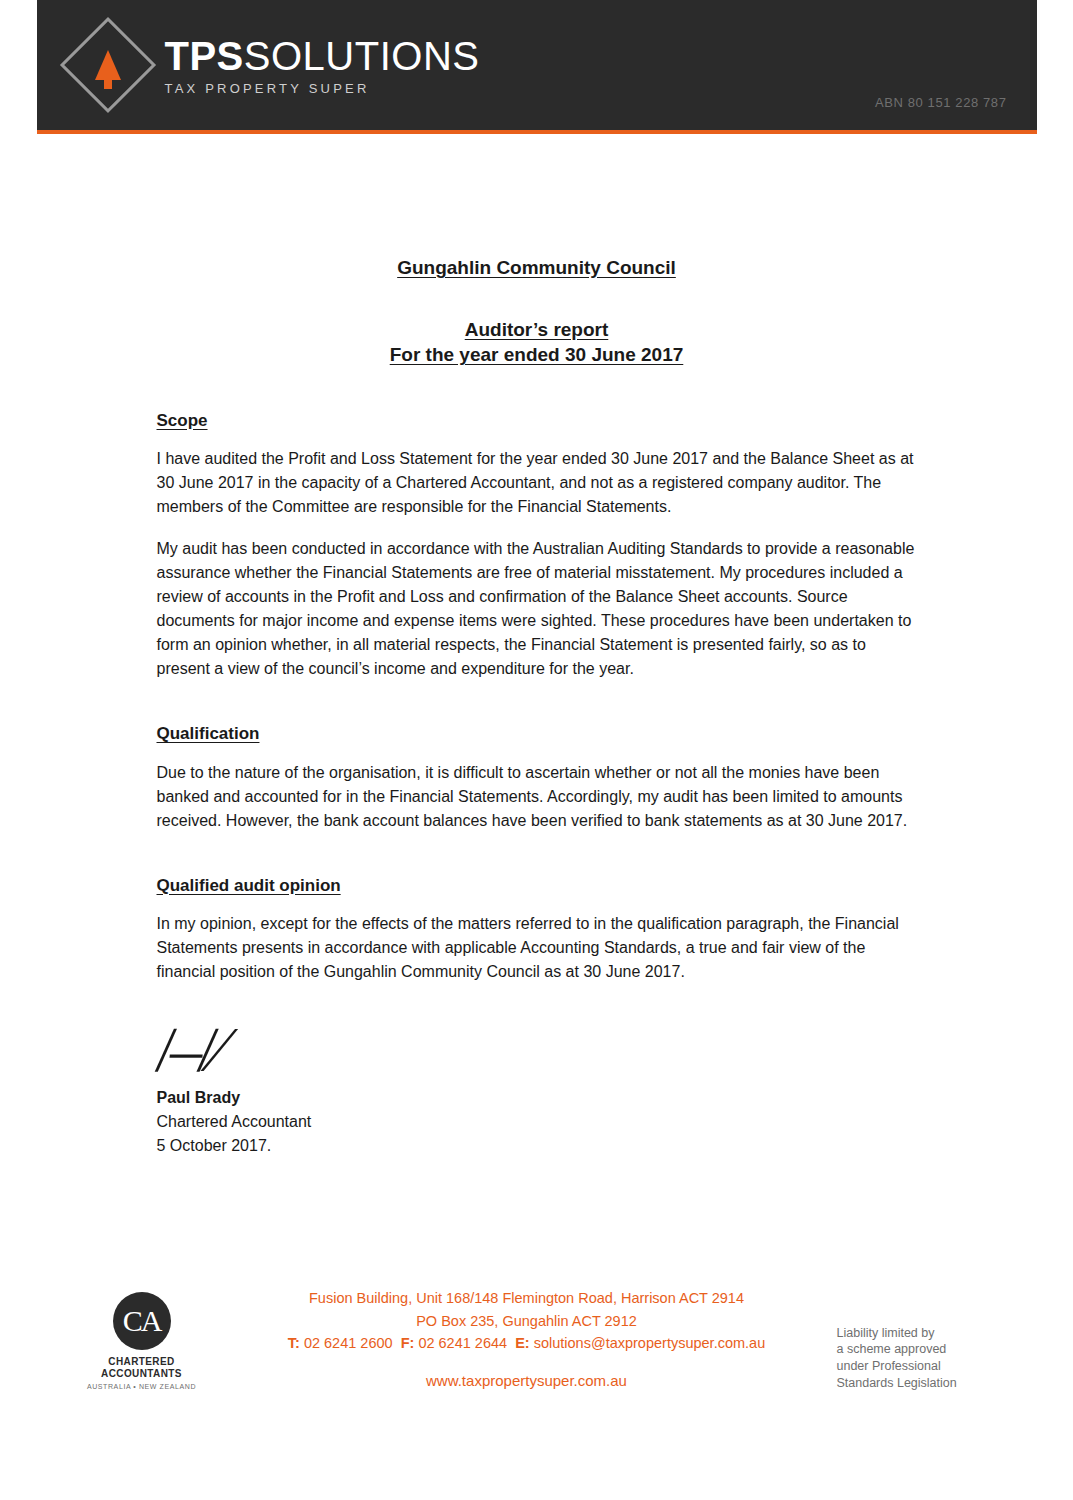TPSSOLUTIONS
Tax Property Super
ABN 80 151 228 787
Gungahlin Community Council
Auditor’s report For the year ended 30 June 2017
Scope
I have audited the Profit and Loss Statement for the year ended 30 June 2017 and the Balance Sheet as at 30 June 2017 in the capacity of a Chartered Accountant, and not as a registered company auditor. The members of the Committee are responsible for the Financial Statements.
My audit has been conducted in accordance with the Australian Auditing Standards to provide a reasonable assurance whether the Financial Statements are free of material misstatement. My procedures included a review of accounts in the Profit and Loss and confirmation of the Balance Sheet accounts. Source documents for major income and expense items were sighted. These procedures have been undertaken to form an opinion whether, in all material respects, the Financial Statement is presented fairly, so as to present a view of the council’s income and expenditure for the year.
Qualification
Due to the nature of the organisation, it is difficult to ascertain whether or not all the monies have been banked and accounted for in the Financial Statements. Accordingly, my audit has been limited to amounts received. However, the bank account balances have been verified to bank statements as at 30 June 2017.
Qualified audit opinion
In my opinion, except for the effects of the matters referred to in the qualification paragraph, the Financial Statements presents in accordance with applicable Accounting Standards, a true and fair view of the financial position of the Gungahlin Community Council as at 30 June 2017.
/–/ ⁄
Paul Brady
Chartered Accountant
5 October 2017.
CA
CHARTERED ACCOUNTANTS
AUSTRALIA • NEW ZEALAND
Fusion Building, Unit 168/148 Flemington Road, Harrison ACT 2914
PO Box 235, Gungahlin ACT 2912
T: 02 6241 2600 F: 02 6241 2644 E: solutions@taxpropertysuper.com.au
www.taxpropertysuper.com.au
Liability limited by
a scheme approved
under Professional
Standards Legislation